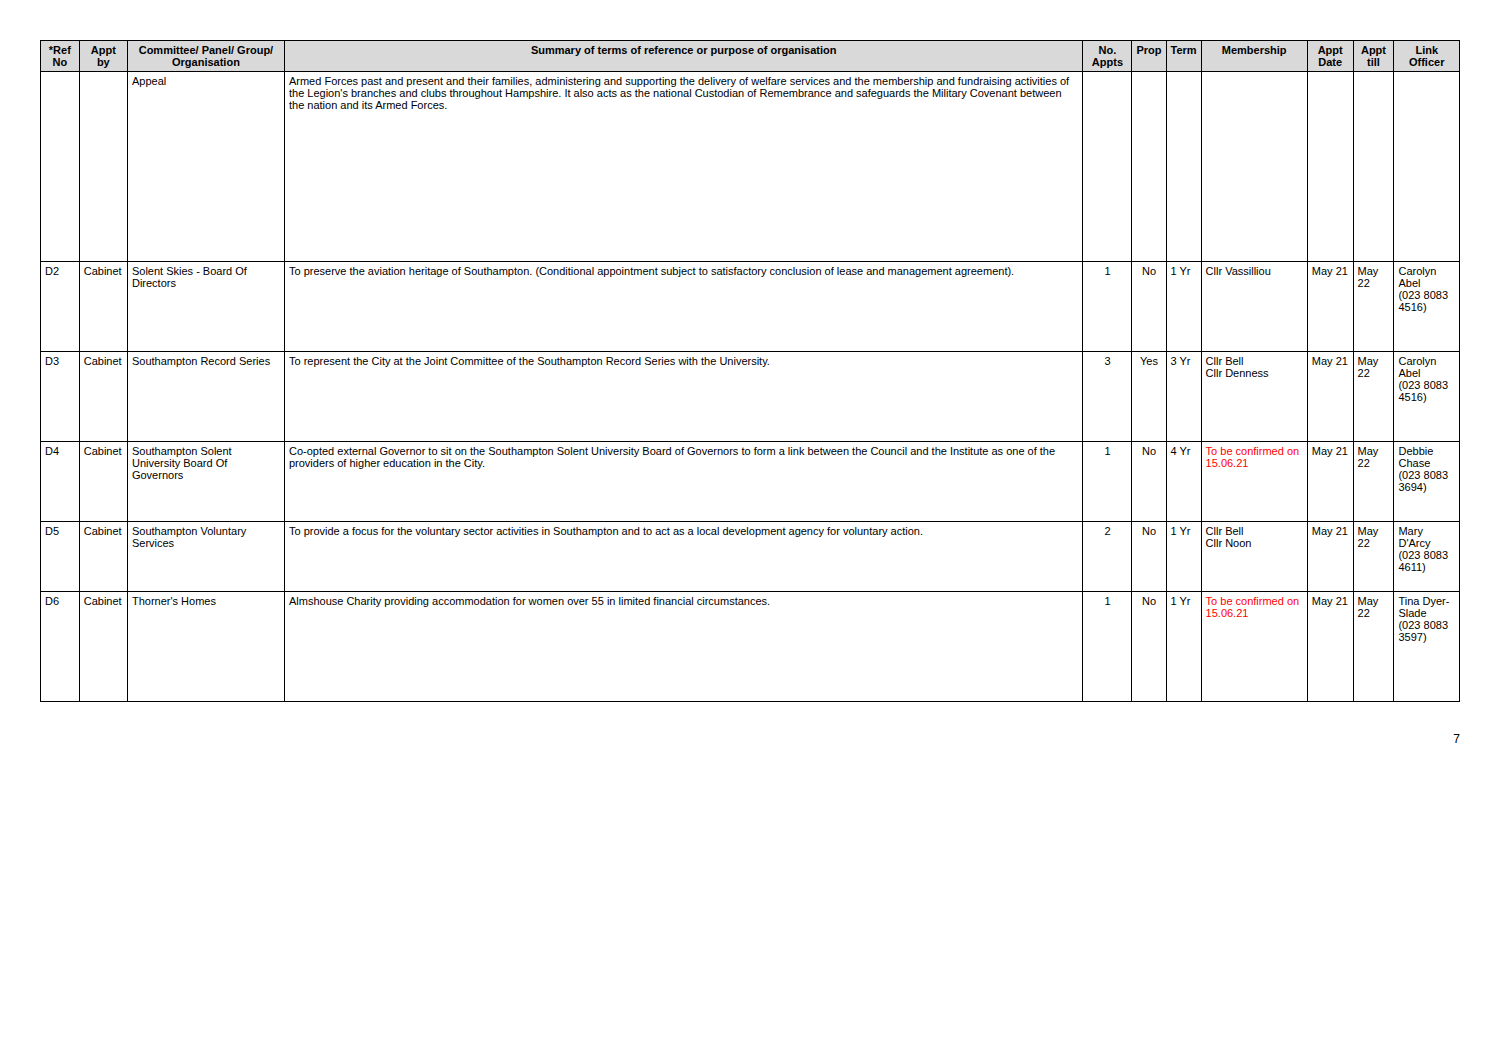| *Ref No | Appt by | Committee/ Panel/ Group/ Organisation | Summary of terms of reference or purpose of organisation | No. Appts | Prop | Term | Membership | Appt Date | Appt till | Link Officer |
| --- | --- | --- | --- | --- | --- | --- | --- | --- | --- | --- |
| | | Appeal | Armed Forces past and present and their families, administering and supporting the delivery of welfare services and the membership and fundraising activities of the Legion's branches and clubs throughout Hampshire. It also acts as the national Custodian of Remembrance and safeguards the Military Covenant between the nation and its Armed Forces. | | | | | | | |
| D2 | Cabinet | Solent Skies - Board Of Directors | To preserve the aviation heritage of Southampton. (Conditional appointment subject to satisfactory conclusion of lease and management agreement). | 1 | No | 1 Yr | Cllr Vassilliou | May 21 | May 22 | Carolyn Abel (023 8083 4516) |
| D3 | Cabinet | Southampton Record Series | To represent the City at the Joint Committee of the Southampton Record Series with the University. | 3 | Yes | 3 Yr | Cllr Bell Cllr Denness | May 21 | May 22 | Carolyn Abel (023 8083 4516) |
| D4 | Cabinet | Southampton Solent University Board Of Governors | Co-opted external Governor to sit on the Southampton Solent University Board of Governors to form a link between the Council and the Institute as one of the providers of higher education in the City. | 1 | No | 4 Yr | To be confirmed on 15.06.21 | May 21 | May 22 | Debbie Chase (023 8083 3694) |
| D5 | Cabinet | Southampton Voluntary Services | To provide a focus for the voluntary sector activities in Southampton and to act as a local development agency for voluntary action. | 2 | No | 1 Yr | Cllr Bell Cllr Noon | May 21 | May 22 | Mary D'Arcy (023 8083 4611) |
| D6 | Cabinet | Thorner's Homes | Almshouse Charity providing accommodation for women over 55 in limited financial circumstances. | 1 | No | 1 Yr | To be confirmed on 15.06.21 | May 21 | May 22 | Tina Dyer-Slade (023 8083 3597) |
7